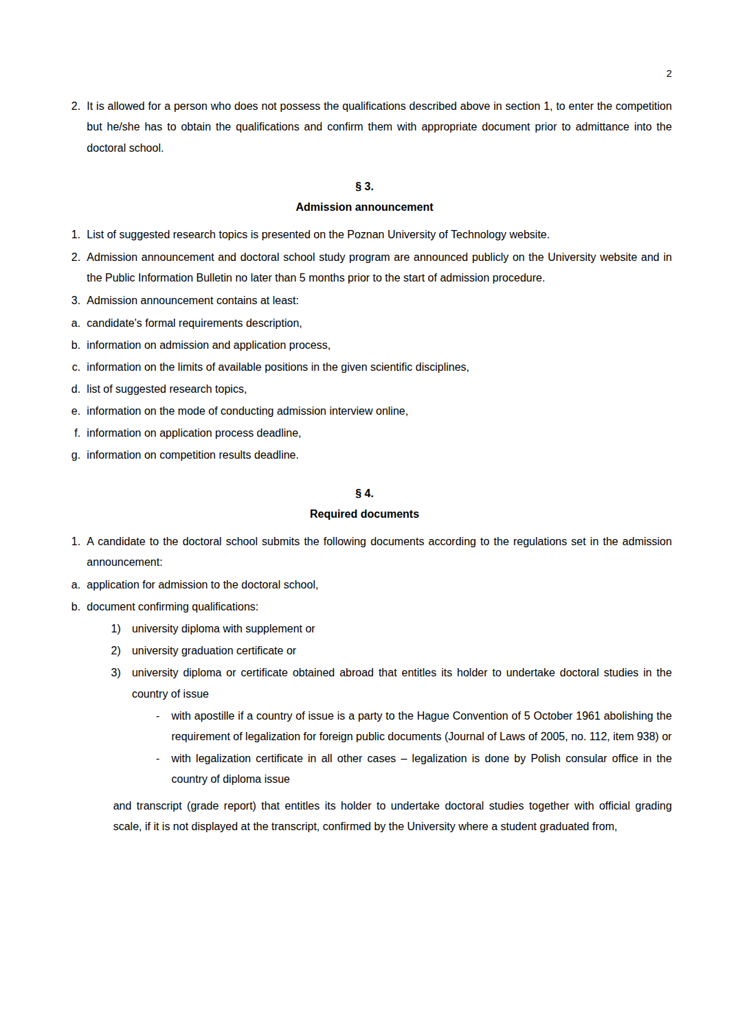2
It is allowed for a person who does not possess the qualifications described above in section 1, to enter the competition but he/she has to obtain the qualifications and confirm them with appropriate document prior to admittance into the doctoral school.
§ 3.
Admission announcement
List of suggested research topics is presented on the Poznan University of Technology website.
Admission announcement and doctoral school study program are announced publicly on the University website and in the Public Information Bulletin no later than 5 months prior to the start of admission procedure.
Admission announcement contains at least:
candidate's formal requirements description,
information on admission and application process,
information on the limits of available positions in the given scientific disciplines,
list of suggested research topics,
information on the mode of conducting admission interview online,
information on application process deadline,
information on competition results deadline.
§ 4.
Required documents
A candidate to the doctoral school submits the following documents according to the regulations set in the admission announcement:
application for admission to the doctoral school,
document confirming qualifications:
university diploma with supplement or
university graduation certificate or
university diploma or certificate obtained abroad that entitles its holder to undertake doctoral studies in the country of issue
with apostille if a country of issue is a party to the Hague Convention of 5 October 1961 abolishing the requirement of legalization for foreign public documents (Journal of Laws of 2005, no. 112, item 938) or
with legalization certificate in all other cases – legalization is done by Polish consular office in the country of diploma issue
and transcript (grade report) that entitles its holder to undertake doctoral studies together with official grading scale, if it is not displayed at the transcript, confirmed by the University where a student graduated from,